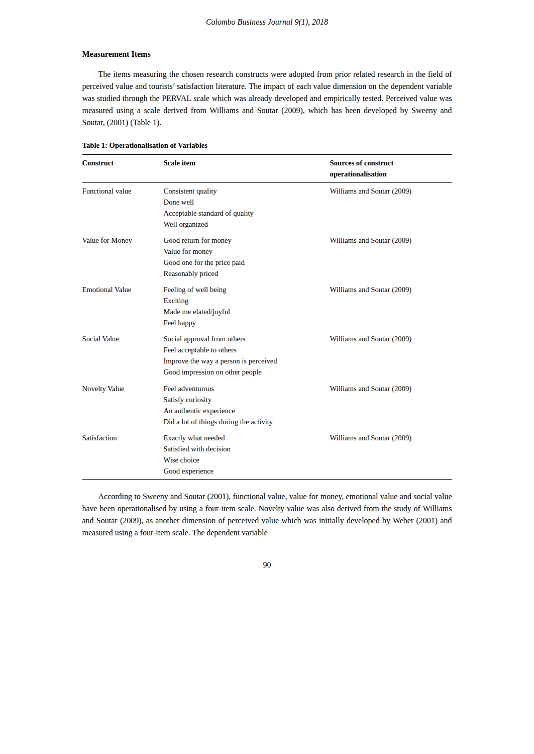Colombo Business Journal 9(1), 2018
Measurement Items
The items measuring the chosen research constructs were adopted from prior related research in the field of perceived value and tourists’ satisfaction literature. The impact of each value dimension on the dependent variable was studied through the PERVAL scale which was already developed and empirically tested. Perceived value was measured using a scale derived from Williams and Soutar (2009), which has been developed by Sweeny and Soutar, (2001) (Table 1).
Table 1: Operationalisation of Variables
| Construct | Scale item | Sources of construct operationalisation |
| --- | --- | --- |
| Functional value | Consistent quality Done well Acceptable standard of quality Well organized | Williams and Soutar (2009) |
| Value for Money | Good return for money Value for money Good one for the price paid Reasonably priced | Williams and Soutar (2009) |
| Emotional Value | Feeling of well being Exciting Made me elated/joyful Feel happy | Williams and Soutar (2009) |
| Social Value | Social approval from others Feel acceptable to others Improve the way a person is perceived Good impression on other people | Williams and Soutar (2009) |
| Novelty Value | Feel adventurous Satisfy curiosity An authentic experience Did a lot of things during the activity | Williams and Soutar (2009) |
| Satisfaction | Exactly what needed Satisfied with decision Wise choice Good experience | Williams and Soutar (2009) |
According to Sweeny and Soutar (2001), functional value, value for money, emotional value and social value have been operationalised by using a four-item scale. Novelty value was also derived from the study of Williams and Soutar (2009), as another dimension of perceived value which was initially developed by Weber (2001) and measured using a four-item scale. The dependent variable
90